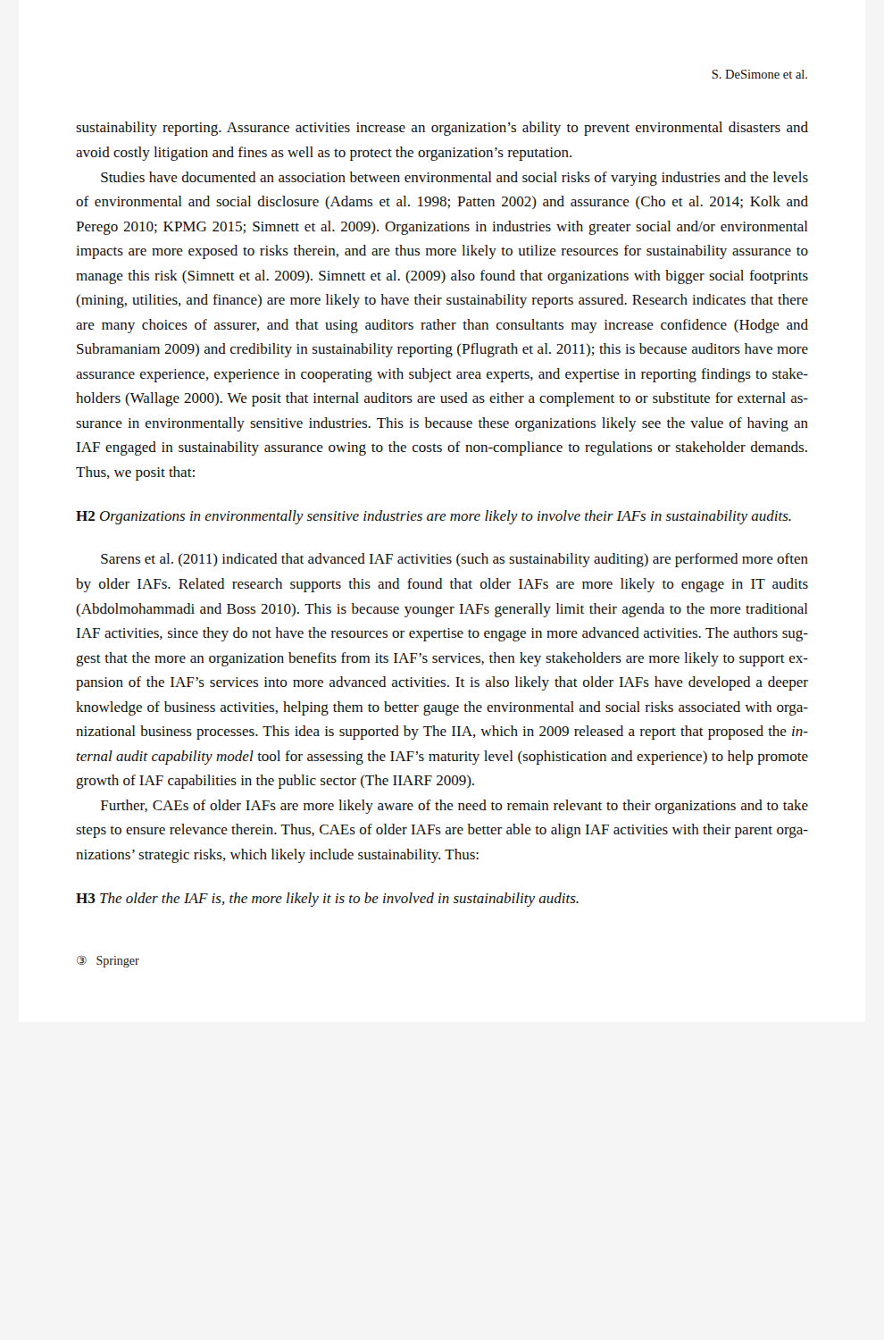S. DeSimone et al.
sustainability reporting. Assurance activities increase an organization’s ability to prevent environmental disasters and avoid costly litigation and fines as well as to protect the organization’s reputation.
Studies have documented an association between environmental and social risks of varying industries and the levels of environmental and social disclosure (Adams et al. 1998; Patten 2002) and assurance (Cho et al. 2014; Kolk and Perego 2010; KPMG 2015; Simnett et al. 2009). Organizations in industries with greater social and/or environmental impacts are more exposed to risks therein, and are thus more likely to utilize resources for sustainability assurance to manage this risk (Simnett et al. 2009). Simnett et al. (2009) also found that organizations with bigger social footprints (mining, utilities, and finance) are more likely to have their sustainability reports assured. Research indicates that there are many choices of assurer, and that using auditors rather than consultants may increase confidence (Hodge and Subramaniam 2009) and credibility in sustainability reporting (Pflugrath et al. 2011); this is because auditors have more assurance experience, experience in cooperating with subject area experts, and expertise in reporting findings to stakeholders (Wallage 2000). We posit that internal auditors are used as either a complement to or substitute for external assurance in environmentally sensitive industries. This is because these organizations likely see the value of having an IAF engaged in sustainability assurance owing to the costs of non-compliance to regulations or stakeholder demands. Thus, we posit that:
H2 Organizations in environmentally sensitive industries are more likely to involve their IAFs in sustainability audits.
Sarens et al. (2011) indicated that advanced IAF activities (such as sustainability auditing) are performed more often by older IAFs. Related research supports this and found that older IAFs are more likely to engage in IT audits (Abdolmohammadi and Boss 2010). This is because younger IAFs generally limit their agenda to the more traditional IAF activities, since they do not have the resources or expertise to engage in more advanced activities. The authors suggest that the more an organization benefits from its IAF’s services, then key stakeholders are more likely to support expansion of the IAF’s services into more advanced activities. It is also likely that older IAFs have developed a deeper knowledge of business activities, helping them to better gauge the environmental and social risks associated with organizational business processes. This idea is supported by The IIA, which in 2009 released a report that proposed the internal audit capability model tool for assessing the IAF’s maturity level (sophistication and experience) to help promote growth of IAF capabilities in the public sector (The IIARF 2009).
Further, CAEs of older IAFs are more likely aware of the need to remain relevant to their organizations and to take steps to ensure relevance therein. Thus, CAEs of older IAFs are better able to align IAF activities with their parent organizations’ strategic risks, which likely include sustainability. Thus:
H3 The older the IAF is, the more likely it is to be involved in sustainability audits.
③ Springer